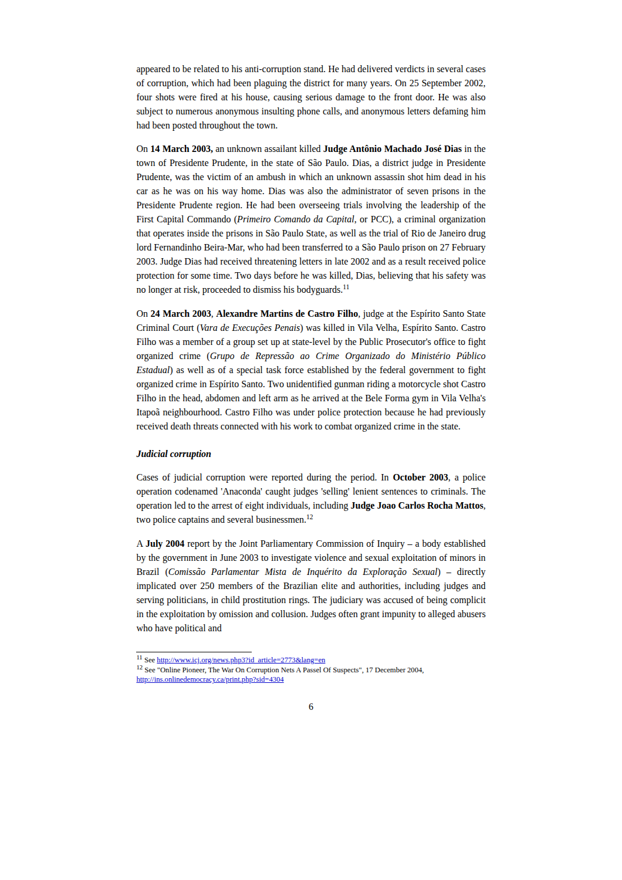appeared to be related to his anti-corruption stand. He had delivered verdicts in several cases of corruption, which had been plaguing the district for many years. On 25 September 2002, four shots were fired at his house, causing serious damage to the front door. He was also subject to numerous anonymous insulting phone calls, and anonymous letters defaming him had been posted throughout the town.
On 14 March 2003, an unknown assailant killed Judge Antônio Machado José Dias in the town of Presidente Prudente, in the state of São Paulo. Dias, a district judge in Presidente Prudente, was the victim of an ambush in which an unknown assassin shot him dead in his car as he was on his way home. Dias was also the administrator of seven prisons in the Presidente Prudente region. He had been overseeing trials involving the leadership of the First Capital Commando (Primeiro Comando da Capital, or PCC), a criminal organization that operates inside the prisons in São Paulo State, as well as the trial of Rio de Janeiro drug lord Fernandinho Beira-Mar, who had been transferred to a São Paulo prison on 27 February 2003. Judge Dias had received threatening letters in late 2002 and as a result received police protection for some time. Two days before he was killed, Dias, believing that his safety was no longer at risk, proceeded to dismiss his bodyguards.11
On 24 March 2003, Alexandre Martins de Castro Filho, judge at the Espírito Santo State Criminal Court (Vara de Execuções Penais) was killed in Vila Velha, Espírito Santo. Castro Filho was a member of a group set up at state-level by the Public Prosecutor's office to fight organized crime (Grupo de Repressão ao Crime Organizado do Ministério Público Estadual) as well as of a special task force established by the federal government to fight organized crime in Espírito Santo. Two unidentified gunman riding a motorcycle shot Castro Filho in the head, abdomen and left arm as he arrived at the Bele Forma gym in Vila Velha's Itapoã neighbourhood. Castro Filho was under police protection because he had previously received death threats connected with his work to combat organized crime in the state.
Judicial corruption
Cases of judicial corruption were reported during the period. In October 2003, a police operation codenamed 'Anaconda' caught judges 'selling' lenient sentences to criminals. The operation led to the arrest of eight individuals, including Judge Joao Carlos Rocha Mattos, two police captains and several businessmen.12
A July 2004 report by the Joint Parliamentary Commission of Inquiry – a body established by the government in June 2003 to investigate violence and sexual exploitation of minors in Brazil (Comissão Parlamentar Mista de Inquérito da Exploração Sexual) – directly implicated over 250 members of the Brazilian elite and authorities, including judges and serving politicians, in child prostitution rings. The judiciary was accused of being complicit in the exploitation by omission and collusion. Judges often grant impunity to alleged abusers who have political and
11 See http://www.icj.org/news.php3?id_article=2773&lang=en
12 See "Online Pioneer, The War On Corruption Nets A Passel Of Suspects", 17 December 2004, http://ins.onlinedemocracy.ca/print.php?sid=4304
6